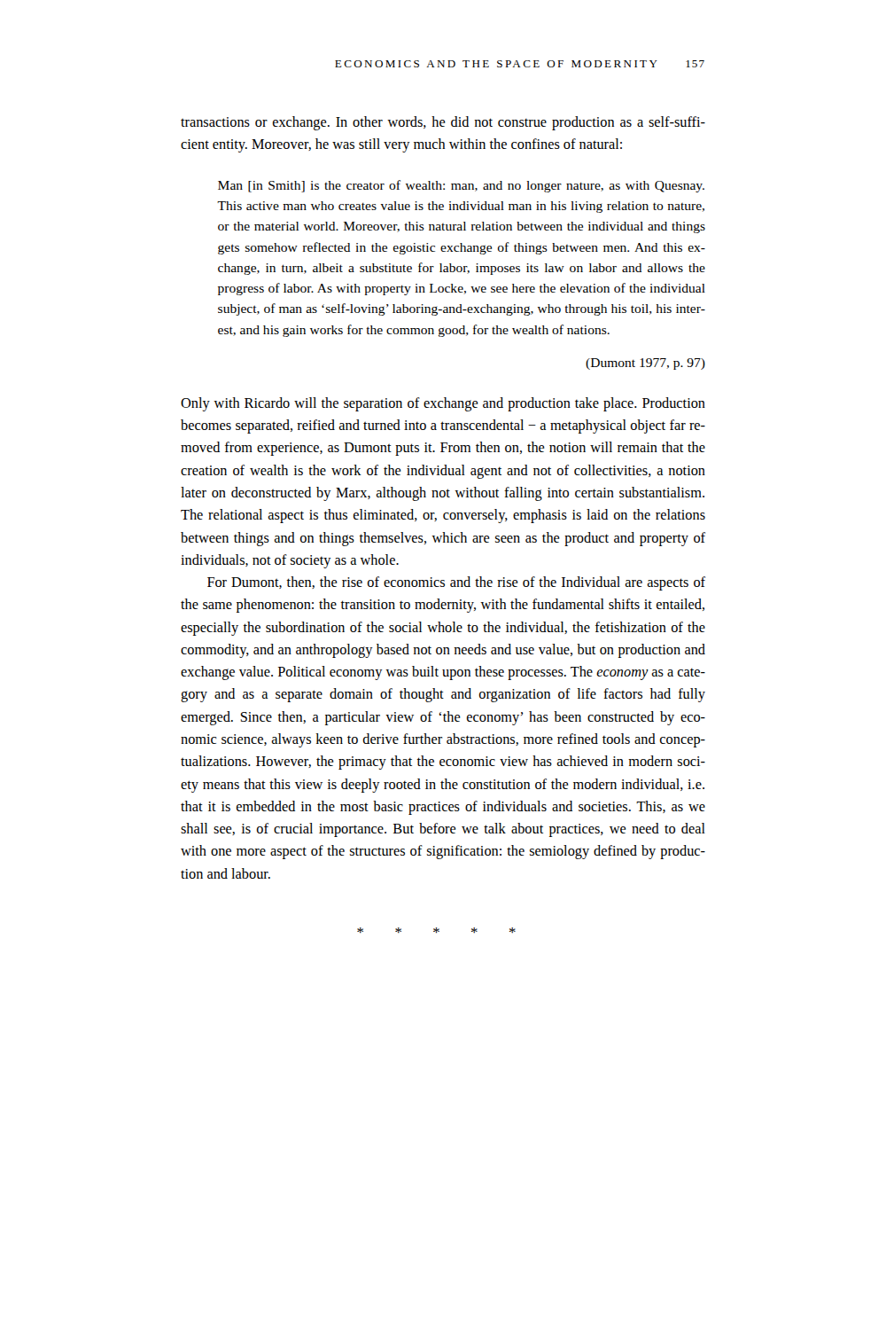Economics and the Space of Modernity 157
transactions or exchange. In other words, he did not construe production as a self-sufficient entity. Moreover, he was still very much within the confines of natural:
Man [in Smith] is the creator of wealth: man, and no longer nature, as with Quesnay. This active man who creates value is the individual man in his living relation to nature, or the material world. Moreover, this natural relation between the individual and things gets somehow reflected in the egoistic exchange of things between men. And this exchange, in turn, albeit a substitute for labor, imposes its law on labor and allows the progress of labor. As with property in Locke, we see here the elevation of the individual subject, of man as ‘self-loving’ laboring-and-exchanging, who through his toil, his interest, and his gain works for the common good, for the wealth of nations.
(Dumont 1977, p. 97)
Only with Ricardo will the separation of exchange and production take place. Production becomes separated, reified and turned into a transcendental − a metaphysical object far removed from experience, as Dumont puts it. From then on, the notion will remain that the creation of wealth is the work of the individual agent and not of collectivities, a notion later on deconstructed by Marx, although not without falling into certain substantialism. The relational aspect is thus eliminated, or, conversely, emphasis is laid on the relations between things and on things themselves, which are seen as the product and property of individuals, not of society as a whole.
For Dumont, then, the rise of economics and the rise of the Individual are aspects of the same phenomenon: the transition to modernity, with the fundamental shifts it entailed, especially the subordination of the social whole to the individual, the fetishization of the commodity, and an anthropology based not on needs and use value, but on production and exchange value. Political economy was built upon these processes. The economy as a category and as a separate domain of thought and organization of life factors had fully emerged. Since then, a particular view of ‘the economy’ has been constructed by economic science, always keen to derive further abstractions, more refined tools and conceptualizations. However, the primacy that the economic view has achieved in modern society means that this view is deeply rooted in the constitution of the modern individual, i.e. that it is embedded in the most basic practices of individuals and societies. This, as we shall see, is of crucial importance. But before we talk about practices, we need to deal with one more aspect of the structures of signification: the semiology defined by production and labour.
* * * * *